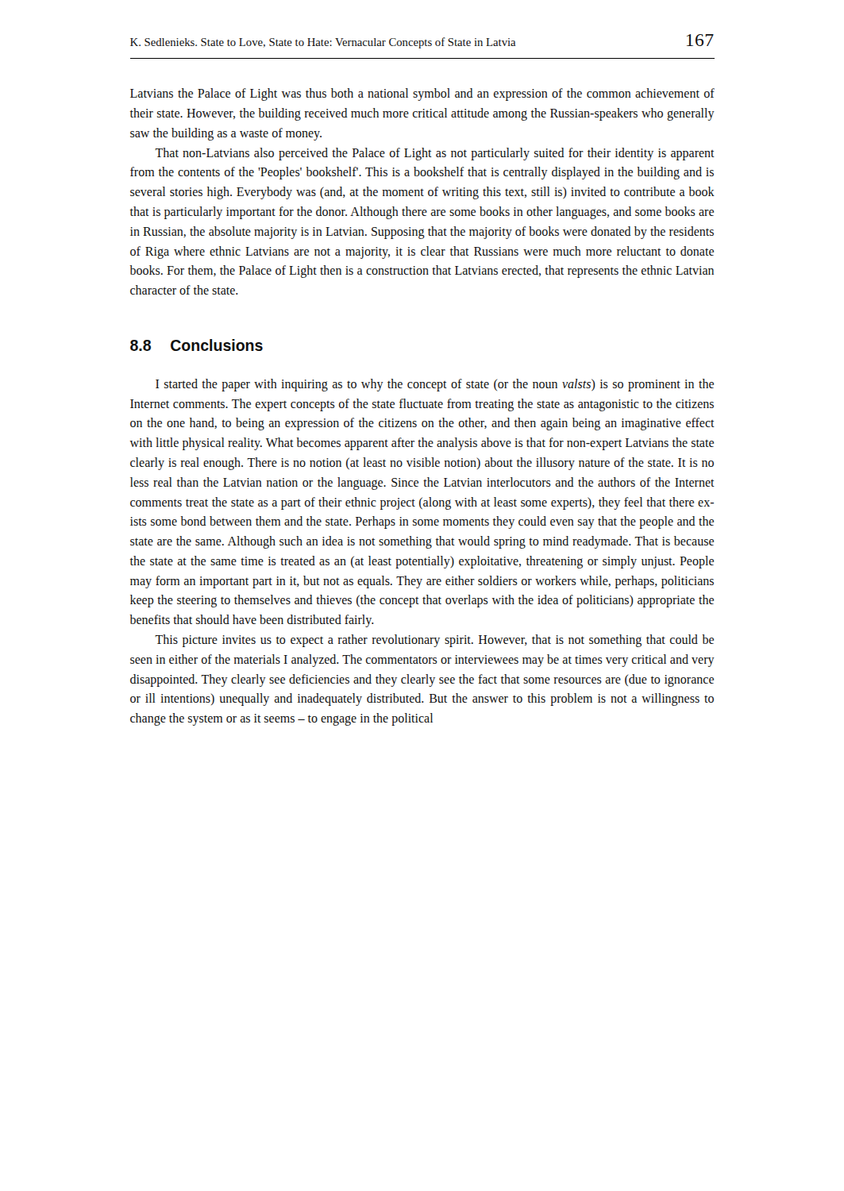K. Sedlenieks. State to Love, State to Hate: Vernacular Concepts of State in Latvia 167
Latvians the Palace of Light was thus both a national symbol and an expression of the common achievement of their state. However, the building received much more critical attitude among the Russian-speakers who generally saw the building as a waste of money.
That non-Latvians also perceived the Palace of Light as not particularly suited for their identity is apparent from the contents of the 'Peoples' bookshelf'. This is a bookshelf that is centrally displayed in the building and is several stories high. Everybody was (and, at the moment of writing this text, still is) invited to contribute a book that is particularly important for the donor. Although there are some books in other languages, and some books are in Russian, the absolute majority is in Latvian. Supposing that the majority of books were donated by the residents of Riga where ethnic Latvians are not a majority, it is clear that Russians were much more reluctant to donate books. For them, the Palace of Light then is a construction that Latvians erected, that represents the ethnic Latvian character of the state.
8.8 Conclusions
I started the paper with inquiring as to why the concept of state (or the noun valsts) is so prominent in the Internet comments. The expert concepts of the state fluctuate from treating the state as antagonistic to the citizens on the one hand, to being an expression of the citizens on the other, and then again being an imaginative effect with little physical reality. What becomes apparent after the analysis above is that for non-expert Latvians the state clearly is real enough. There is no notion (at least no visible notion) about the illusory nature of the state. It is no less real than the Latvian nation or the language. Since the Latvian interlocutors and the authors of the Internet comments treat the state as a part of their ethnic project (along with at least some experts), they feel that there exists some bond between them and the state. Perhaps in some moments they could even say that the people and the state are the same. Although such an idea is not something that would spring to mind readymade. That is because the state at the same time is treated as an (at least potentially) exploitative, threatening or simply unjust. People may form an important part in it, but not as equals. They are either soldiers or workers while, perhaps, politicians keep the steering to themselves and thieves (the concept that overlaps with the idea of politicians) appropriate the benefits that should have been distributed fairly.
This picture invites us to expect a rather revolutionary spirit. However, that is not something that could be seen in either of the materials I analyzed. The commentators or interviewees may be at times very critical and very disappointed. They clearly see deficiencies and they clearly see the fact that some resources are (due to ignorance or ill intentions) unequally and inadequately distributed. But the answer to this problem is not a willingness to change the system or as it seems – to engage in the political